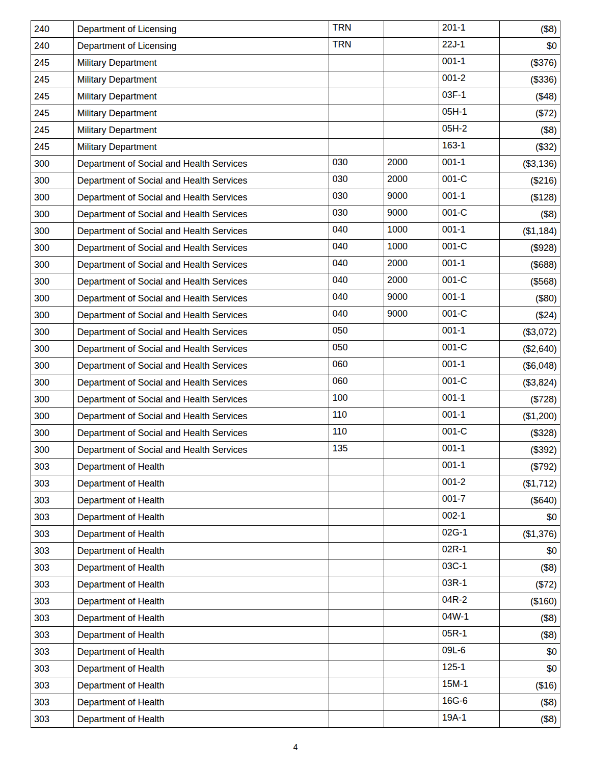| 240 | Department of Licensing | TRN | | 201-1 | ($8) |
| 240 | Department of Licensing | TRN | | 22J-1 | $0 |
| 245 | Military Department | | | 001-1 | ($376) |
| 245 | Military Department | | | 001-2 | ($336) |
| 245 | Military Department | | | 03F-1 | ($48) |
| 245 | Military Department | | | 05H-1 | ($72) |
| 245 | Military Department | | | 05H-2 | ($8) |
| 245 | Military Department | | | 163-1 | ($32) |
| 300 | Department of Social and Health Services | 030 | 2000 | 001-1 | ($3,136) |
| 300 | Department of Social and Health Services | 030 | 2000 | 001-C | ($216) |
| 300 | Department of Social and Health Services | 030 | 9000 | 001-1 | ($128) |
| 300 | Department of Social and Health Services | 030 | 9000 | 001-C | ($8) |
| 300 | Department of Social and Health Services | 040 | 1000 | 001-1 | ($1,184) |
| 300 | Department of Social and Health Services | 040 | 1000 | 001-C | ($928) |
| 300 | Department of Social and Health Services | 040 | 2000 | 001-1 | ($688) |
| 300 | Department of Social and Health Services | 040 | 2000 | 001-C | ($568) |
| 300 | Department of Social and Health Services | 040 | 9000 | 001-1 | ($80) |
| 300 | Department of Social and Health Services | 040 | 9000 | 001-C | ($24) |
| 300 | Department of Social and Health Services | 050 | | 001-1 | ($3,072) |
| 300 | Department of Social and Health Services | 050 | | 001-C | ($2,640) |
| 300 | Department of Social and Health Services | 060 | | 001-1 | ($6,048) |
| 300 | Department of Social and Health Services | 060 | | 001-C | ($3,824) |
| 300 | Department of Social and Health Services | 100 | | 001-1 | ($728) |
| 300 | Department of Social and Health Services | 110 | | 001-1 | ($1,200) |
| 300 | Department of Social and Health Services | 110 | | 001-C | ($328) |
| 300 | Department of Social and Health Services | 135 | | 001-1 | ($392) |
| 303 | Department of Health | | | 001-1 | ($792) |
| 303 | Department of Health | | | 001-2 | ($1,712) |
| 303 | Department of Health | | | 001-7 | ($640) |
| 303 | Department of Health | | | 002-1 | $0 |
| 303 | Department of Health | | | 02G-1 | ($1,376) |
| 303 | Department of Health | | | 02R-1 | $0 |
| 303 | Department of Health | | | 03C-1 | ($8) |
| 303 | Department of Health | | | 03R-1 | ($72) |
| 303 | Department of Health | | | 04R-2 | ($160) |
| 303 | Department of Health | | | 04W-1 | ($8) |
| 303 | Department of Health | | | 05R-1 | ($8) |
| 303 | Department of Health | | | 09L-6 | $0 |
| 303 | Department of Health | | | 125-1 | $0 |
| 303 | Department of Health | | | 15M-1 | ($16) |
| 303 | Department of Health | | | 16G-6 | ($8) |
| 303 | Department of Health | | | 19A-1 | ($8) |
4